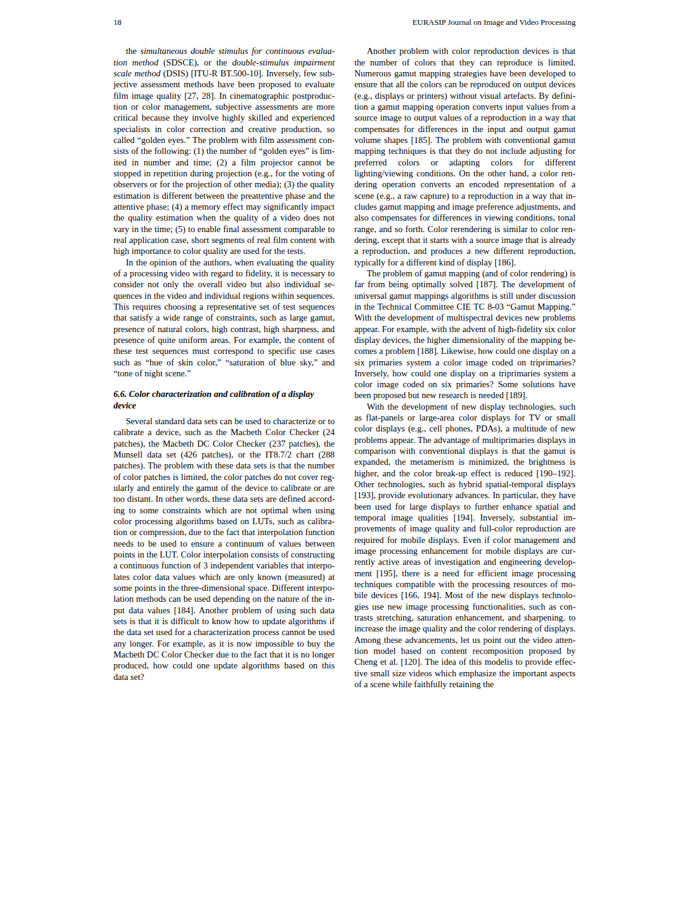18 EURASIP Journal on Image and Video Processing
the simultaneous double stimulus for continuous evaluation method (SDSCE), or the double-stimulus impairment scale method (DSIS) [ITU-R BT.500-10]. Inversely, few subjective assessment methods have been proposed to evaluate film image quality [27, 28]. In cinematographic postproduction or color management, subjective assessments are more critical because they involve highly skilled and experienced specialists in color correction and creative production, so called “golden eyes.” The problem with film assessment consists of the following: (1) the number of “golden eyes” is limited in number and time; (2) a film projector cannot be stopped in repetition during projection (e.g., for the voting of observers or for the projection of other media); (3) the quality estimation is different between the preattentive phase and the attentive phase; (4) a memory effect may significantly impact the quality estimation when the quality of a video does not vary in the time; (5) to enable final assessment comparable to real application case, short segments of real film content with high importance to color quality are used for the tests.
In the opinion of the authors, when evaluating the quality of a processing video with regard to fidelity, it is necessary to consider not only the overall video but also individual sequences in the video and individual regions within sequences. This requires choosing a representative set of test sequences that satisfy a wide range of constraints, such as large gamut, presence of natural colors, high contrast, high sharpness, and presence of quite uniform areas. For example, the content of these test sequences must correspond to specific use cases such as “hue of skin color,” “saturation of blue sky,” and “tone of night scene.”
6.6. Color characterization and calibration of a display device
Several standard data sets can be used to characterize or to calibrate a device, such as the Macbeth Color Checker (24 patches), the Macbeth DC Color Checker (237 patches), the Munsell data set (426 patches), or the IT8.7/2 chart (288 patches). The problem with these data sets is that the number of color patches is limited, the color patches do not cover regularly and entirely the gamut of the device to calibrate or are too distant. In other words, these data sets are defined according to some constraints which are not optimal when using color processing algorithms based on LUTs, such as calibration or compression, due to the fact that interpolation function needs to be used to ensure a continuum of values between points in the LUT. Color interpolation consists of constructing a continuous function of 3 independent variables that interpolates color data values which are only known (measured) at some points in the three-dimensional space. Different interpolation methods can be used depending on the nature of the input data values [184]. Another problem of using such data sets is that it is difficult to know how to update algorithms if the data set used for a characterization process cannot be used any longer. For example, as it is now impossible to buy the Macbeth DC Color Checker due to the fact that it is no longer produced, how could one update algorithms based on this data set?
Another problem with color reproduction devices is that the number of colors that they can reproduce is limited. Numerous gamut mapping strategies have been developed to ensure that all the colors can be reproduced on output devices (e.g., displays or printers) without visual artefacts. By definition a gamut mapping operation converts input values from a source image to output values of a reproduction in a way that compensates for differences in the input and output gamut volume shapes [185]. The problem with conventional gamut mapping techniques is that they do not include adjusting for preferred colors or adapting colors for different lighting/viewing conditions. On the other hand, a color rendering operation converts an encoded representation of a scene (e.g., a raw capture) to a reproduction in a way that includes gamut mapping and image preference adjustments, and also compensates for differences in viewing conditions, tonal range, and so forth. Color rerendering is similar to color rendering, except that it starts with a source image that is already a reproduction, and produces a new different reproduction, typically for a different kind of display [186].
The problem of gamut mapping (and of color rendering) is far from being optimally solved [187]. The development of universal gamut mappings algorithms is still under discussion in the Technical Committee CIE TC 8-03 “Gamut Mapping.” With the development of multispectral devices new problems appear. For example, with the advent of high-fidelity six color display devices, the higher dimensionality of the mapping becomes a problem [188]. Likewise, how could one display on a six primaries system a color image coded on triprimaries? Inversely, how could one display on a triprimaries system a color image coded on six primaries? Some solutions have been proposed but new research is needed [189].
With the development of new display technologies, such as flat-panels or large-area color displays for TV or small color displays (e.g., cell phones, PDAs), a multitude of new problems appear. The advantage of multiprimaries displays in comparison with conventional displays is that the gamut is expanded, the metamerism is minimized, the brightness is higher, and the color break-up effect is reduced [190–192]. Other technologies, such as hybrid spatial-temporal displays [193], provide evolutionary advances. In particular, they have been used for large displays to further enhance spatial and temporal image qualities [194]. Inversely, substantial improvements of image quality and full-color reproduction are required for mobile displays. Even if color management and image processing enhancement for mobile displays are currently active areas of investigation and engineering development [195], there is a need for efficient image processing techniques compatible with the processing resources of mobile devices [166, 194]. Most of the new displays technologies use new image processing functionalities, such as contrasts stretching, saturation enhancement, and sharpening. to increase the image quality and the color rendering of displays. Among these advancements, let us point out the video attention model based on content recomposition proposed by Cheng et al. [120]. The idea of this modelis to provide effective small size videos which emphasize the important aspects of a scene while faithfully retaining the